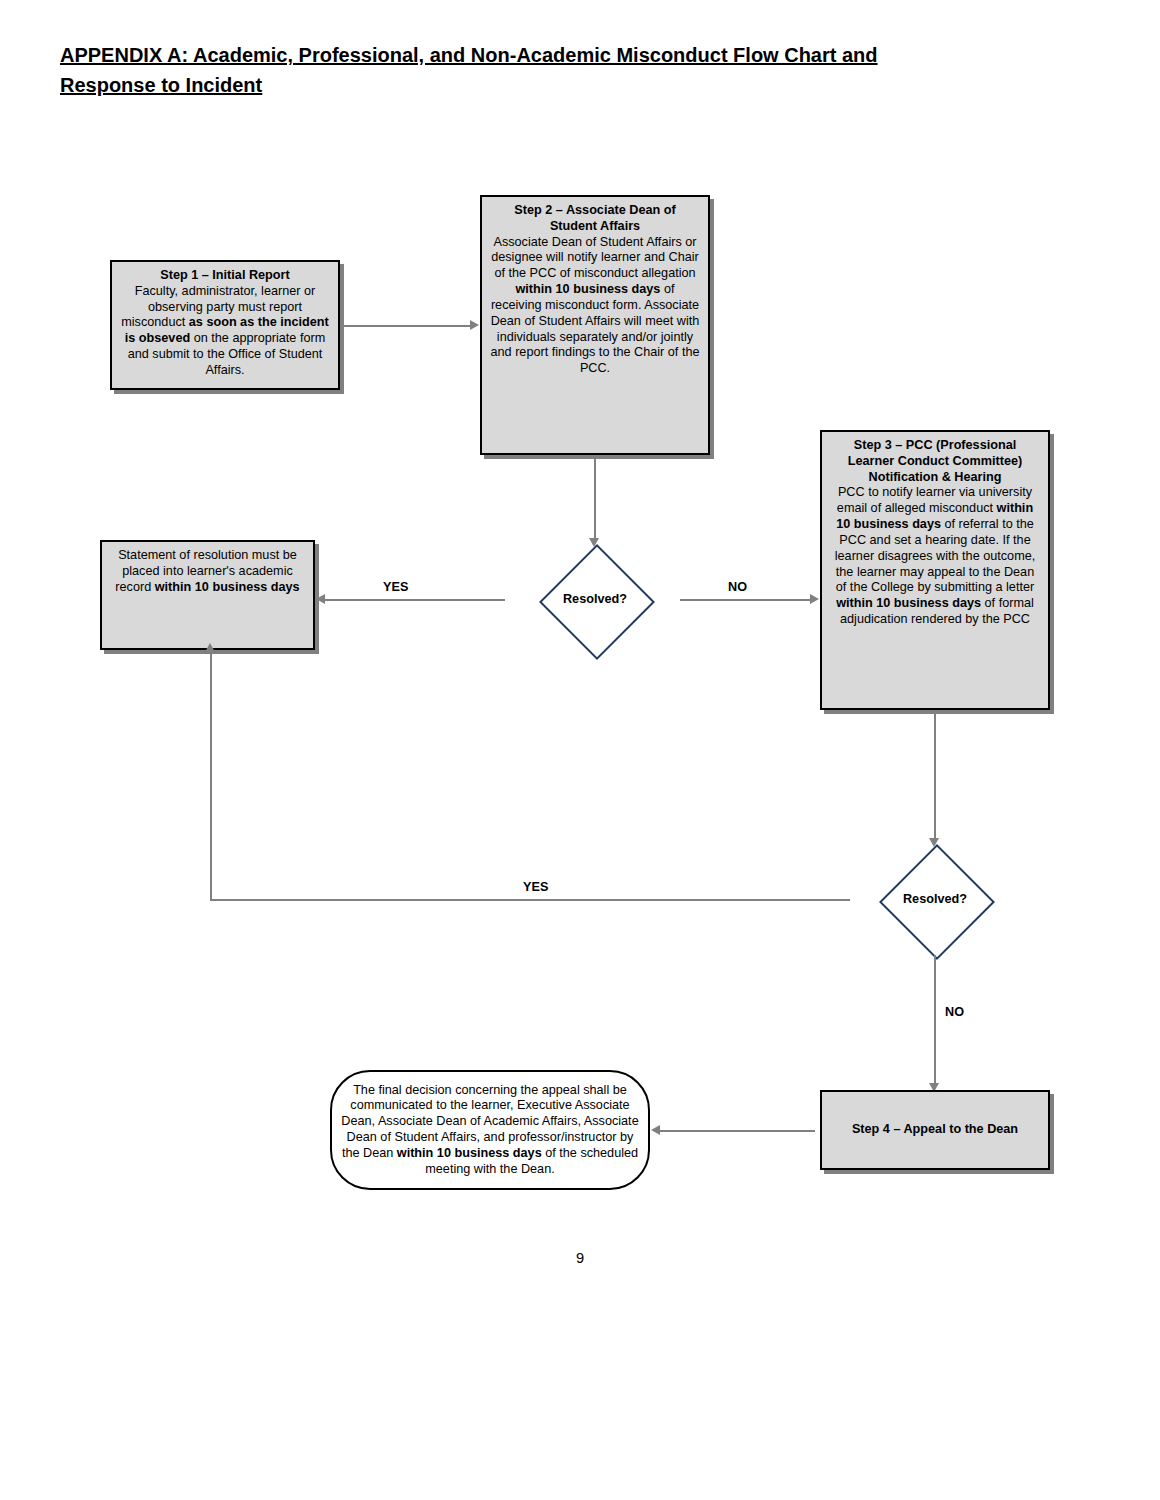APPENDIX A: Academic, Professional, and Non-Academic Misconduct Flow Chart and Response to Incident
Step 1 – Initial Report
Faculty, administrator, learner or observing party must report misconduct as soon as the incident is obseved on the appropriate form and submit to the Office of Student Affairs.
Step 2 – Associate Dean of Student Affairs
Associate Dean of Student Affairs or designee will notify learner and Chair of the PCC of misconduct allegation within 10 business days of receiving misconduct form. Associate Dean of Student Affairs will meet with individuals separately and/or jointly and report findings to the Chair of the PCC.
Resolved?
Step 3 – PCC (Professional Learner Conduct Committee) Notification & Hearing
PCC to notify learner via university email of alleged misconduct within 10 business days of referral to the PCC and set a hearing date. If the learner disagrees with the outcome, the learner may appeal to the Dean of the College by submitting a letter within 10 business days of formal adjudication rendered by the PCC
NO
Statement of resolution must be placed into learner's academic record within 10 business days
YES
Resolved?
YES
NO
Step 4 – Appeal to the Dean
The final decision concerning the appeal shall be communicated to the learner, Executive Associate Dean, Associate Dean of Academic Affairs, Associate Dean of Student Affairs, and professor/instructor by the Dean within 10 business days of the scheduled meeting with the Dean.
9